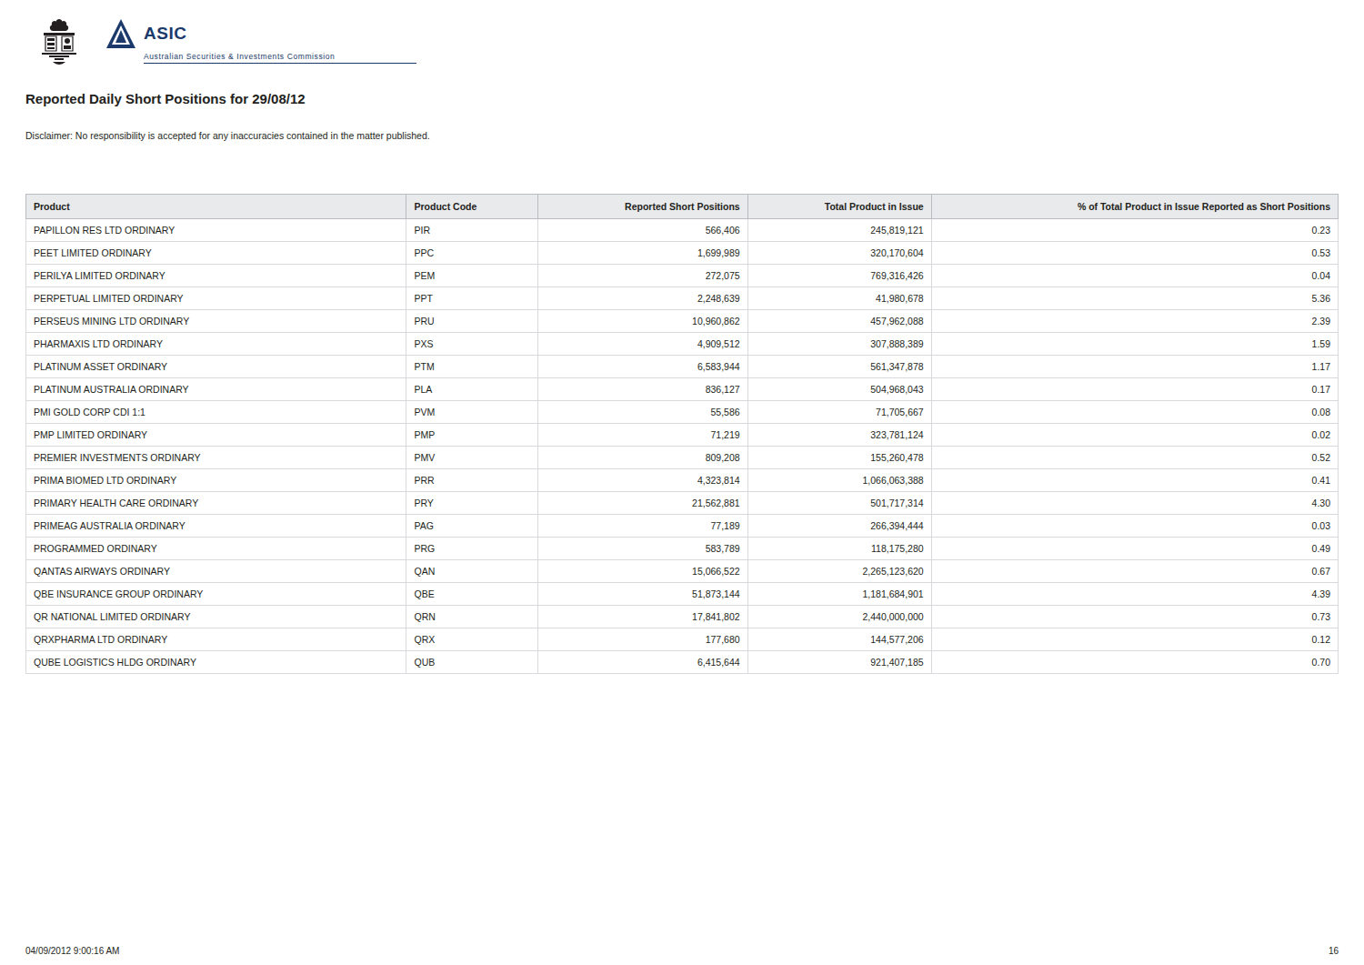ASIC
Australian Securities & Investments Commission
Reported Daily Short Positions for 29/08/12
Disclaimer: No responsibility is accepted for any inaccuracies contained in the matter published.
| Product | Product Code | Reported Short Positions | Total Product in Issue | % of Total Product in Issue Reported as Short Positions |
| --- | --- | --- | --- | --- |
| PAPILLON RES LTD ORDINARY | PIR | 566,406 | 245,819,121 | 0.23 |
| PEET LIMITED ORDINARY | PPC | 1,699,989 | 320,170,604 | 0.53 |
| PERILYA LIMITED ORDINARY | PEM | 272,075 | 769,316,426 | 0.04 |
| PERPETUAL LIMITED ORDINARY | PPT | 2,248,639 | 41,980,678 | 5.36 |
| PERSEUS MINING LTD ORDINARY | PRU | 10,960,862 | 457,962,088 | 2.39 |
| PHARMAXIS LTD ORDINARY | PXS | 4,909,512 | 307,888,389 | 1.59 |
| PLATINUM ASSET ORDINARY | PTM | 6,583,944 | 561,347,878 | 1.17 |
| PLATINUM AUSTRALIA ORDINARY | PLA | 836,127 | 504,968,043 | 0.17 |
| PMI GOLD CORP CDI 1:1 | PVM | 55,586 | 71,705,667 | 0.08 |
| PMP LIMITED ORDINARY | PMP | 71,219 | 323,781,124 | 0.02 |
| PREMIER INVESTMENTS ORDINARY | PMV | 809,208 | 155,260,478 | 0.52 |
| PRIMA BIOMED LTD ORDINARY | PRR | 4,323,814 | 1,066,063,388 | 0.41 |
| PRIMARY HEALTH CARE ORDINARY | PRY | 21,562,881 | 501,717,314 | 4.30 |
| PRIMEAG AUSTRALIA ORDINARY | PAG | 77,189 | 266,394,444 | 0.03 |
| PROGRAMMED ORDINARY | PRG | 583,789 | 118,175,280 | 0.49 |
| QANTAS AIRWAYS ORDINARY | QAN | 15,066,522 | 2,265,123,620 | 0.67 |
| QBE INSURANCE GROUP ORDINARY | QBE | 51,873,144 | 1,181,684,901 | 4.39 |
| QR NATIONAL LIMITED ORDINARY | QRN | 17,841,802 | 2,440,000,000 | 0.73 |
| QRXPHARMA LTD ORDINARY | QRX | 177,680 | 144,577,206 | 0.12 |
| QUBE LOGISTICS HLDG ORDINARY | QUB | 6,415,644 | 921,407,185 | 0.70 |
04/09/2012 9:00:16 AM 16